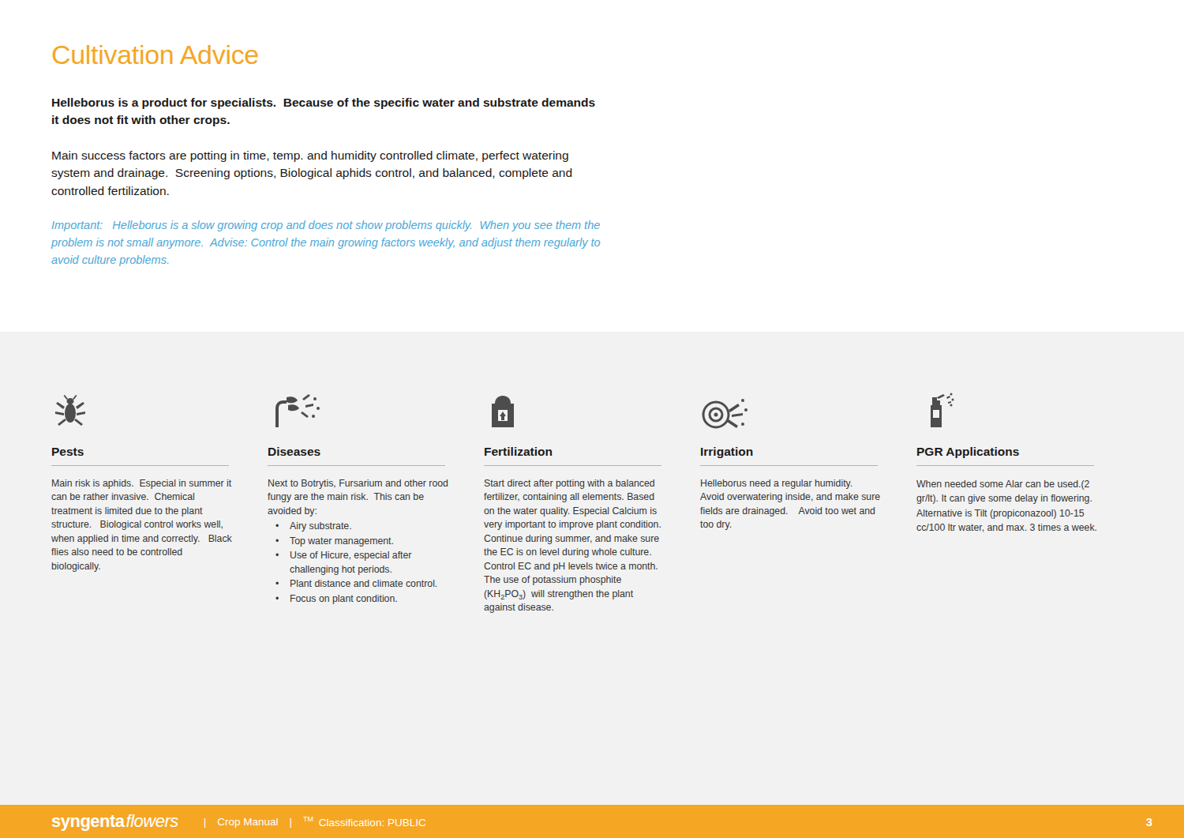Cultivation Advice
Helleborus is a product for specialists. Because of the specific water and substrate demands it does not fit with other crops.
Main success factors are potting in time, temp. and humidity controlled climate, perfect watering system and drainage. Screening options, Biological aphids control, and balanced, complete and controlled fertilization.
Important: Helleborus is a slow growing crop and does not show problems quickly. When you see them the problem is not small anymore. Advise: Control the main growing factors weekly, and adjust them regularly to avoid culture problems.
Pests
Main risk is aphids. Especial in summer it can be rather invasive. Chemical treatment is limited due to the plant structure. Biological control works well, when applied in time and correctly. Black flies also need to be controlled biologically.
Diseases
Next to Botrytis, Fursarium and other rood fungy are the main risk. This can be avoided by:
Airy substrate.
Top water management.
Use of Hicure, especial after challenging hot periods.
Plant distance and climate control.
Focus on plant condition.
Fertilization
Start direct after potting with a balanced fertilizer, containing all elements. Based on the water quality. Especial Calcium is very important to improve plant condition. Continue during summer, and make sure the EC is on level during whole culture. Control EC and pH levels twice a month. The use of potassium phosphite (KH2PO3) will strengthen the plant
against disease.
Irrigation
Helleborus need a regular humidity. Avoid overwatering inside, and make sure fields are drainaged. Avoid too wet and too dry.
PGR Applications
When needed some Alar can be used.(2 gr/lt). It can give some delay in flowering. Alternative is Tilt (propiconazool) 10-15 cc/100 ltr water, and max. 3 times a week.
syngenta flowers
| Crop Manual | TM Classification: PUBLIC 3